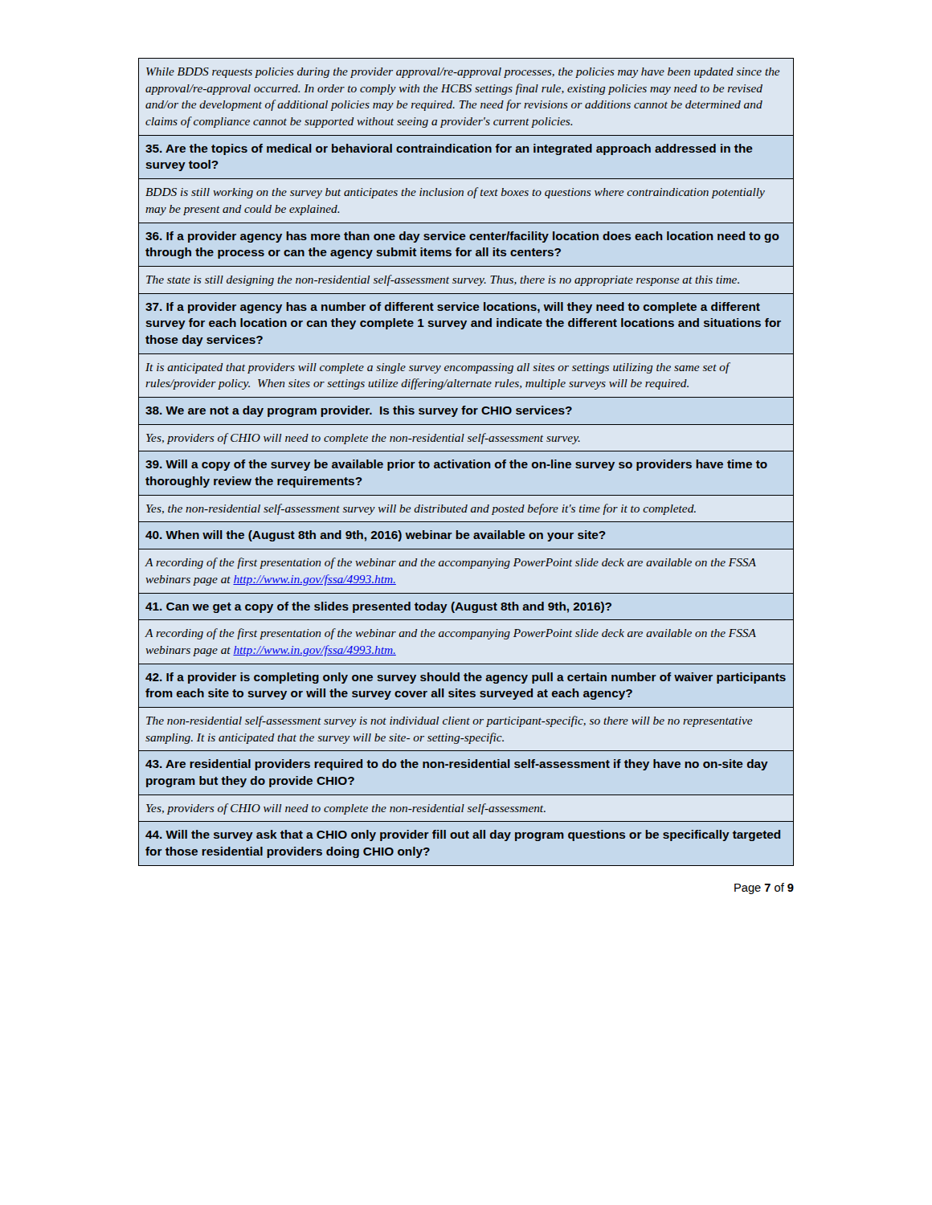| While BDDS requests policies during the provider approval/re-approval processes, the policies may have been updated since the approval/re-approval occurred. In order to comply with the HCBS settings final rule, existing policies may need to be revised and/or the development of additional policies may be required. The need for revisions or additions cannot be determined and claims of compliance cannot be supported without seeing a provider's current policies. |
| 35. Are the topics of medical or behavioral contraindication for an integrated approach addressed in the survey tool? |
| BDDS is still working on the survey but anticipates the inclusion of text boxes to questions where contraindication potentially may be present and could be explained. |
| 36. If a provider agency has more than one day service center/facility location does each location need to go through the process or can the agency submit items for all its centers? |
| The state is still designing the non-residential self-assessment survey. Thus, there is no appropriate response at this time. |
| 37. If a provider agency has a number of different service locations, will they need to complete a different survey for each location or can they complete 1 survey and indicate the different locations and situations for those day services? |
| It is anticipated that providers will complete a single survey encompassing all sites or settings utilizing the same set of rules/provider policy. When sites or settings utilize differing/alternate rules, multiple surveys will be required. |
| 38. We are not a day program provider. Is this survey for CHIO services? |
| Yes, providers of CHIO will need to complete the non-residential self-assessment survey. |
| 39. Will a copy of the survey be available prior to activation of the on-line survey so providers have time to thoroughly review the requirements? |
| Yes, the non-residential self-assessment survey will be distributed and posted before it's time for it to completed. |
| 40. When will the (August 8th and 9th, 2016) webinar be available on your site? |
| A recording of the first presentation of the webinar and the accompanying PowerPoint slide deck are available on the FSSA webinars page at http://www.in.gov/fssa/4993.htm. |
| 41. Can we get a copy of the slides presented today (August 8th and 9th, 2016)? |
| A recording of the first presentation of the webinar and the accompanying PowerPoint slide deck are available on the FSSA webinars page at http://www.in.gov/fssa/4993.htm. |
| 42. If a provider is completing only one survey should the agency pull a certain number of waiver participants from each site to survey or will the survey cover all sites surveyed at each agency? |
| The non-residential self-assessment survey is not individual client or participant-specific, so there will be no representative sampling. It is anticipated that the survey will be site- or setting-specific. |
| 43. Are residential providers required to do the non-residential self-assessment if they have no on-site day program but they do provide CHIO? |
| Yes, providers of CHIO will need to complete the non-residential self-assessment. |
| 44. Will the survey ask that a CHIO only provider fill out all day program questions or be specifically targeted for those residential providers doing CHIO only? |
Page 7 of 9